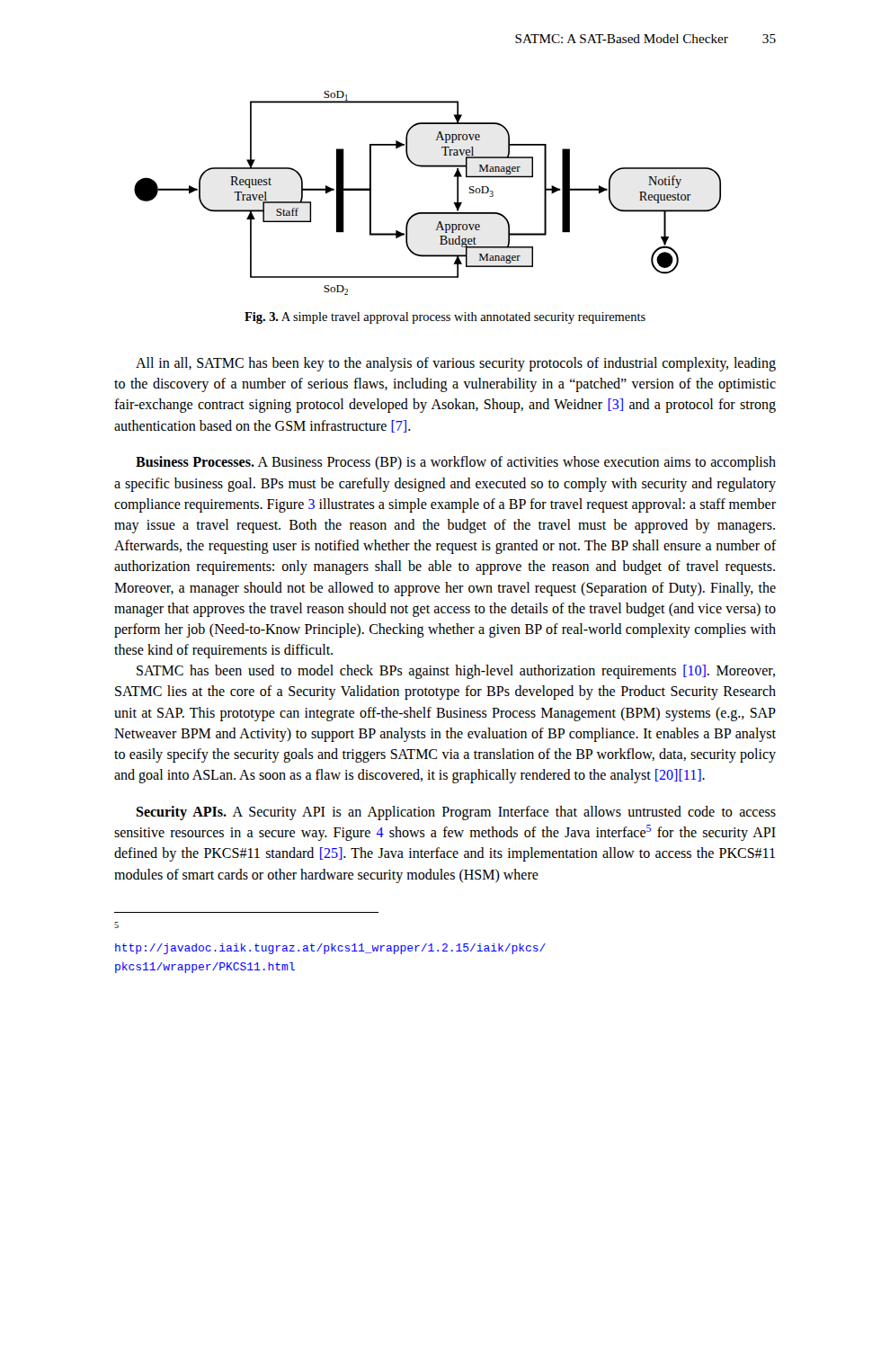SATMC: A SAT-Based Model Checker35
Travel approval business process diagram A workflow starting at an initial node, leading to Request Travel (Staff), splitting into Approve Travel (Manager) and Approve Budget (Manager), then joining to Notify Requestor and an end node. Separation of Duty constraints SoD1, SoD2 and SoD3 are annotated between Request Travel and the approval tasks, and between the two approval tasks. Request Travel Staff Approve Travel Manager Approve Budget Manager SoD3 SoD1 SoD2 Notify Requestor
Fig. 3. A simple travel approval process with annotated security requirements
All in all, SATMC has been key to the analysis of various security protocols of industrial complexity, leading to the discovery of a number of serious flaws, including a vulnerability in a “patched” version of the optimistic fair-exchange contract signing protocol developed by Asokan, Shoup, and Weidner [3] and a protocol for strong authentication based on the GSM infrastructure [7].
Business Processes.
A Business Process (BP) is a workflow of activities whose execution aims to accomplish a specific business goal. BPs must be carefully designed and executed so to comply with security and regulatory compliance requirements. Figure 3 illustrates a simple example of a BP for travel request approval: a staff member may issue a travel request. Both the reason and the budget of the travel must be approved by managers. Afterwards, the requesting user is notified whether the request is granted or not. The BP shall ensure a number of authorization requirements: only managers shall be able to approve the reason and budget of travel requests. Moreover, a manager should not be allowed to approve her own travel request (Separation of Duty). Finally, the manager that approves the travel reason should not get access to the details of the travel budget (and vice versa) to perform her job (Need-to-Know Principle). Checking whether a given BP of real-world complexity complies with these kind of requirements is difficult.
SATMC has been used to model check BPs against high-level authorization requirements [10]. Moreover, SATMC lies at the core of a Security Validation prototype for BPs developed by the Product Security Research unit at SAP. This prototype can integrate off-the-shelf Business Process Management (BPM) systems (e.g., SAP Netweaver BPM and Activity) to support BP analysts in the evaluation of BP compliance. It enables a BP analyst to easily specify the security goals and triggers SATMC via a translation of the BP workflow, data, security policy and goal into ASLan. As soon as a flaw is discovered, it is graphically rendered to the analyst [20][11].
Security APIs.
A Security API is an Application Program Interface that allows untrusted code to access sensitive resources in a secure way. Figure 4 shows a few methods of the Java interface5 for the security API defined by the PKCS#11 standard [25]. The Java interface and its implementation allow to access the PKCS#11 modules of smart cards or other hardware security modules (HSM) where
5 http://javadoc.iaik.tugraz.at/pkcs11_wrapper/1.2.15/iaik/pkcs/
pkcs11/wrapper/PKCS11.html